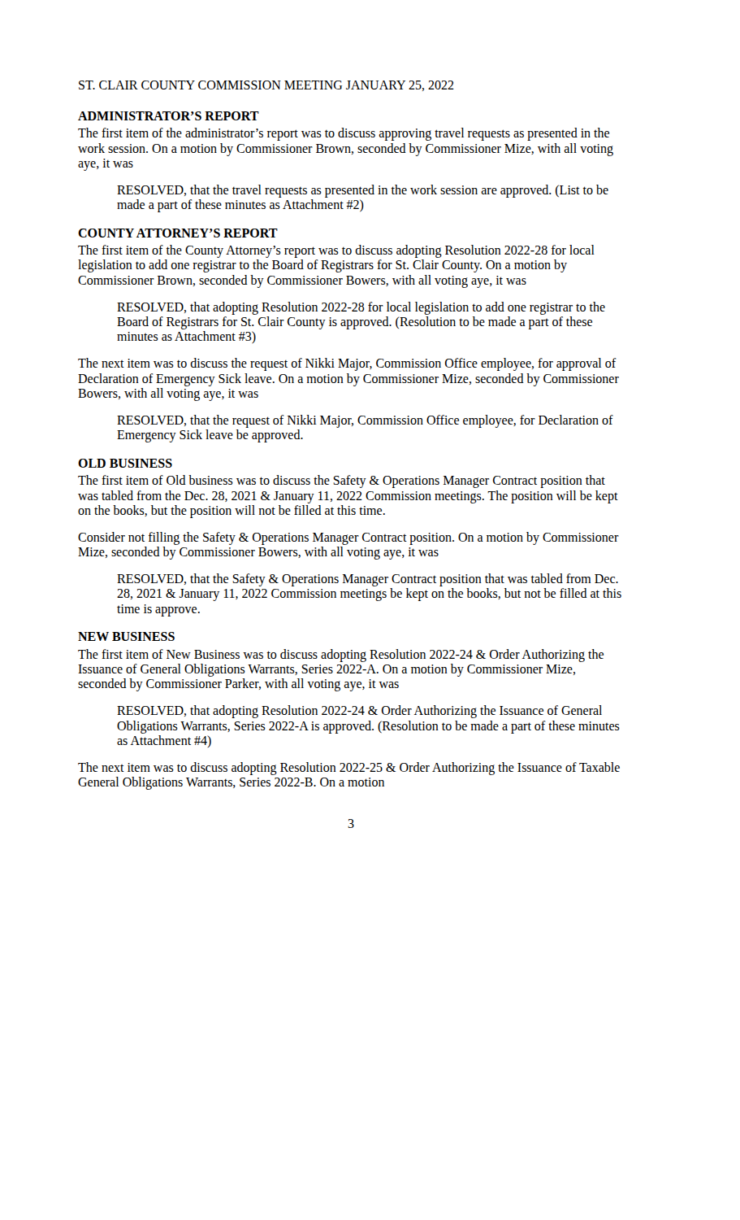ST. CLAIR COUNTY COMMISSION MEETING JANUARY 25, 2022
Administrator’s Report
The first item of the administrator’s report was to discuss approving travel requests as presented in the work session. On a motion by Commissioner Brown, seconded by Commissioner Mize, with all voting aye, it was
RESOLVED, that the travel requests as presented in the work session are approved. (List to be made a part of these minutes as Attachment #2)
County Attorney’s Report
The first item of the County Attorney’s report was to discuss adopting Resolution 2022-28 for local legislation to add one registrar to the Board of Registrars for St. Clair County. On a motion by Commissioner Brown, seconded by Commissioner Bowers, with all voting aye, it was
RESOLVED, that adopting Resolution 2022-28 for local legislation to add one registrar to the Board of Registrars for St. Clair County is approved. (Resolution to be made a part of these minutes as Attachment #3)
The next item was to discuss the request of Nikki Major, Commission Office employee, for approval of Declaration of Emergency Sick leave. On a motion by Commissioner Mize, seconded by Commissioner Bowers, with all voting aye, it was
RESOLVED, that the request of Nikki Major, Commission Office employee, for Declaration of Emergency Sick leave be approved.
Old Business
The first item of Old business was to discuss the Safety & Operations Manager Contract position that was tabled from the Dec. 28, 2021 & January 11, 2022 Commission meetings. The position will be kept on the books, but the position will not be filled at this time.
Consider not filling the Safety & Operations Manager Contract position. On a motion by Commissioner Mize, seconded by Commissioner Bowers, with all voting aye, it was
RESOLVED, that the Safety & Operations Manager Contract position that was tabled from Dec. 28, 2021 & January 11, 2022 Commission meetings be kept on the books, but not be filled at this time is approve.
New Business
The first item of New Business was to discuss adopting Resolution 2022-24 & Order Authorizing the Issuance of General Obligations Warrants, Series 2022-A. On a motion by Commissioner Mize, seconded by Commissioner Parker, with all voting aye, it was
RESOLVED, that adopting Resolution 2022-24 & Order Authorizing the Issuance of General Obligations Warrants, Series 2022-A is approved. (Resolution to be made a part of these minutes as Attachment #4)
The next item was to discuss adopting Resolution 2022-25 & Order Authorizing the Issuance of Taxable General Obligations Warrants, Series 2022-B. On a motion
3